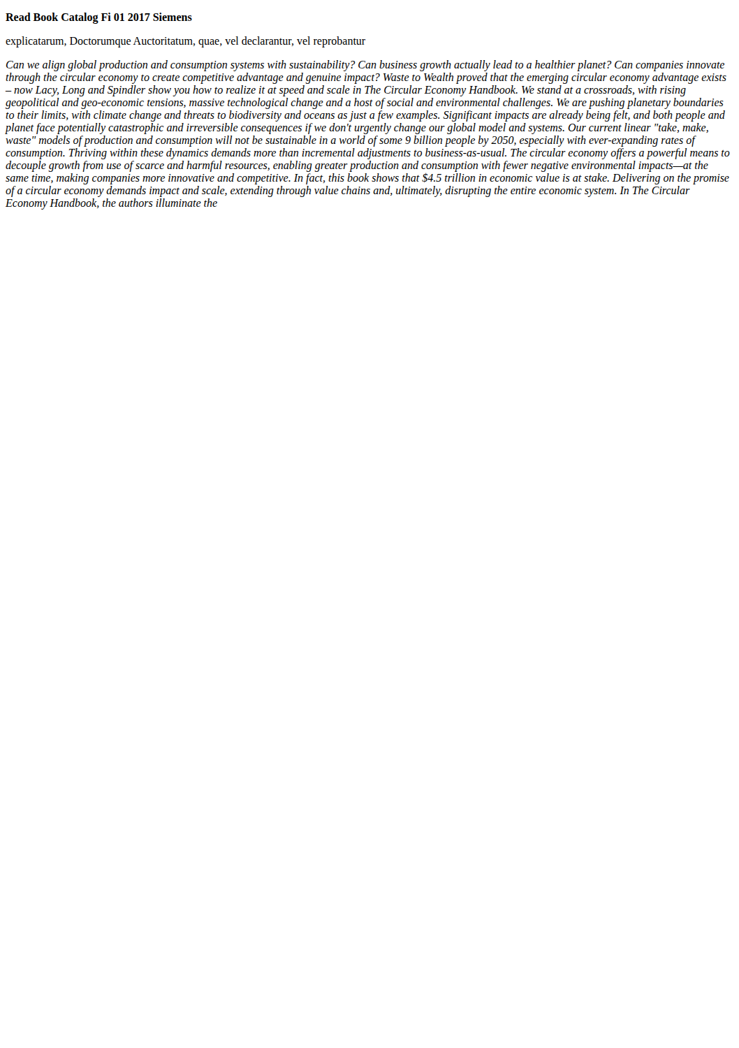Read Book Catalog Fi 01 2017 Siemens
explicatarum, Doctorumque Auctoritatum, quae, vel declarantur, vel reprobantur
Can we align global production and consumption systems with sustainability? Can business growth actually lead to a healthier planet? Can companies innovate through the circular economy to create competitive advantage and genuine impact? Waste to Wealth proved that the emerging circular economy advantage exists – now Lacy, Long and Spindler show you how to realize it at speed and scale in The Circular Economy Handbook. We stand at a crossroads, with rising geopolitical and geo-economic tensions, massive technological change and a host of social and environmental challenges. We are pushing planetary boundaries to their limits, with climate change and threats to biodiversity and oceans as just a few examples. Significant impacts are already being felt, and both people and planet face potentially catastrophic and irreversible consequences if we don't urgently change our global model and systems. Our current linear "take, make, waste" models of production and consumption will not be sustainable in a world of some 9 billion people by 2050, especially with ever-expanding rates of consumption. Thriving within these dynamics demands more than incremental adjustments to business-as-usual. The circular economy offers a powerful means to decouple growth from use of scarce and harmful resources, enabling greater production and consumption with fewer negative environmental impacts—at the same time, making companies more innovative and competitive. In fact, this book shows that $4.5 trillion in economic value is at stake. Delivering on the promise of a circular economy demands impact and scale, extending through value chains and, ultimately, disrupting the entire economic system. In The Circular Economy Handbook, the authors illuminate the